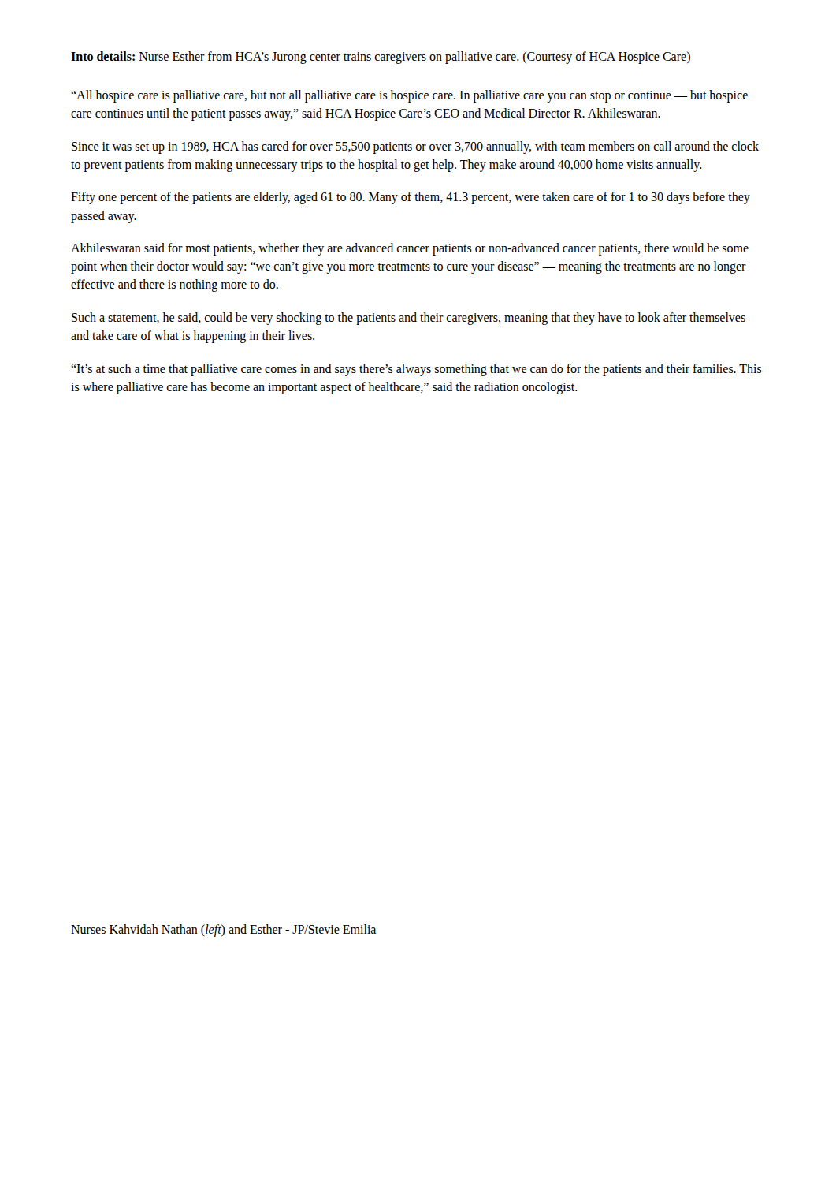Into details: Nurse Esther from HCA’s Jurong center trains caregivers on palliative care. (Courtesy of HCA Hospice Care)
“All hospice care is palliative care, but not all palliative care is hospice care. In palliative care you can stop or continue — but hospice care continues until the patient passes away,” said HCA Hospice Care’s CEO and Medical Director R. Akhileswaran.
Since it was set up in 1989, HCA has cared for over 55,500 patients or over 3,700 annually, with team members on call around the clock to prevent patients from making unnecessary trips to the hospital to get help. They make around 40,000 home visits annually.
Fifty one percent of the patients are elderly, aged 61 to 80. Many of them, 41.3 percent, were taken care of for 1 to 30 days before they passed away.
Akhileswaran said for most patients, whether they are advanced cancer patients or non-advanced cancer patients, there would be some point when their doctor would say: “we can’t give you more treatments to cure your disease” — meaning the treatments are no longer effective and there is nothing more to do.
Such a statement, he said, could be very shocking to the patients and their caregivers, meaning that they have to look after themselves and take care of what is happening in their lives.
“It’s at such a time that palliative care comes in and says there’s always something that we can do for the patients and their families. This is where palliative care has become an important aspect of healthcare,” said the radiation oncologist.
Nurses Kahvidah Nathan (left) and Esther - JP/Stevie Emilia